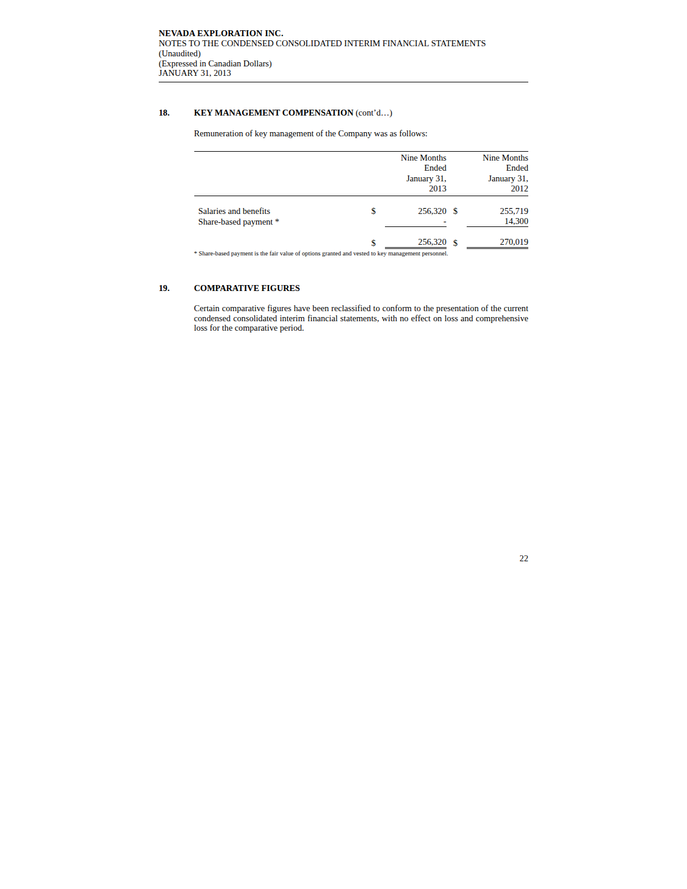NEVADA EXPLORATION INC.
NOTES TO THE CONDENSED CONSOLIDATED INTERIM FINANCIAL STATEMENTS
(Unaudited)
(Expressed in Canadian Dollars)
JANUARY 31, 2013
18. KEY MANAGEMENT COMPENSATION (cont’d…)
Remuneration of key management of the Company was as follows:
| | Nine Months Ended January 31, 2013 | | Nine Months Ended January 31, 2012 |
| Salaries and benefits | $ | 256,320 | | $ | 255,719 |
| Share-based payment * | | - | | | 14,300 |
| | $ | 256,320 | | $ | 270,019 |
* Share-based payment is the fair value of options granted and vested to key management personnel.
19. COMPARATIVE FIGURES
Certain comparative figures have been reclassified to conform to the presentation of the current condensed consolidated interim financial statements, with no effect on loss and comprehensive loss for the comparative period.
22